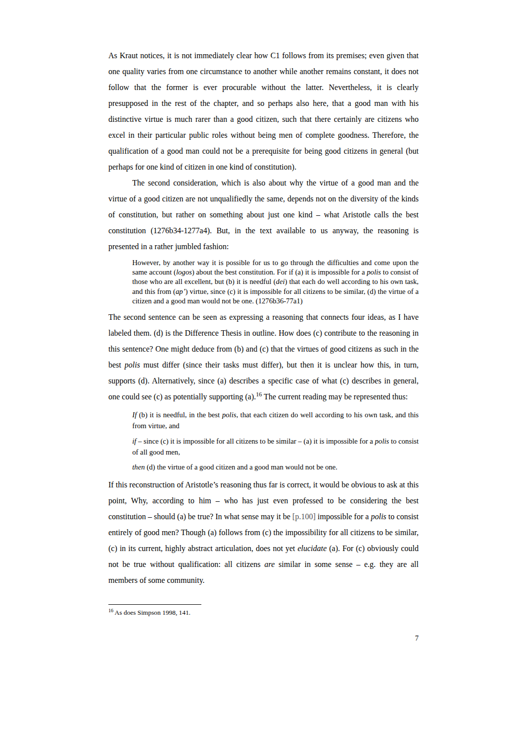As Kraut notices, it is not immediately clear how C1 follows from its premises; even given that one quality varies from one circumstance to another while another remains constant, it does not follow that the former is ever procurable without the latter. Nevertheless, it is clearly presupposed in the rest of the chapter, and so perhaps also here, that a good man with his distinctive virtue is much rarer than a good citizen, such that there certainly are citizens who excel in their particular public roles without being men of complete goodness. Therefore, the qualification of a good man could not be a prerequisite for being good citizens in general (but perhaps for one kind of citizen in one kind of constitution).
The second consideration, which is also about why the virtue of a good man and the virtue of a good citizen are not unqualifiedly the same, depends not on the diversity of the kinds of constitution, but rather on something about just one kind – what Aristotle calls the best constitution (1276b34-1277a4). But, in the text available to us anyway, the reasoning is presented in a rather jumbled fashion:
However, by another way it is possible for us to go through the difficulties and come upon the same account (logos) about the best constitution. For if (a) it is impossible for a polis to consist of those who are all excellent, but (b) it is needful (dei) that each do well according to his own task, and this from (ap’) virtue, since (c) it is impossible for all citizens to be similar, (d) the virtue of a citizen and a good man would not be one. (1276b36-77a1)
The second sentence can be seen as expressing a reasoning that connects four ideas, as I have labeled them. (d) is the Difference Thesis in outline. How does (c) contribute to the reasoning in this sentence? One might deduce from (b) and (c) that the virtues of good citizens as such in the best polis must differ (since their tasks must differ), but then it is unclear how this, in turn, supports (d). Alternatively, since (a) describes a specific case of what (c) describes in general, one could see (c) as potentially supporting (a).16 The current reading may be represented thus:
If (b) it is needful, in the best polis, that each citizen do well according to his own task, and this from virtue, and
if – since (c) it is impossible for all citizens to be similar – (a) it is impossible for a polis to consist of all good men,
then (d) the virtue of a good citizen and a good man would not be one.
If this reconstruction of Aristotle’s reasoning thus far is correct, it would be obvious to ask at this point, Why, according to him – who has just even professed to be considering the best constitution – should (a) be true? In what sense may it be [p.100] impossible for a polis to consist entirely of good men? Though (a) follows from (c) the impossibility for all citizens to be similar, (c) in its current, highly abstract articulation, does not yet elucidate (a). For (c) obviously could not be true without qualification: all citizens are similar in some sense – e.g. they are all members of some community.
16 As does Simpson 1998, 141.
7